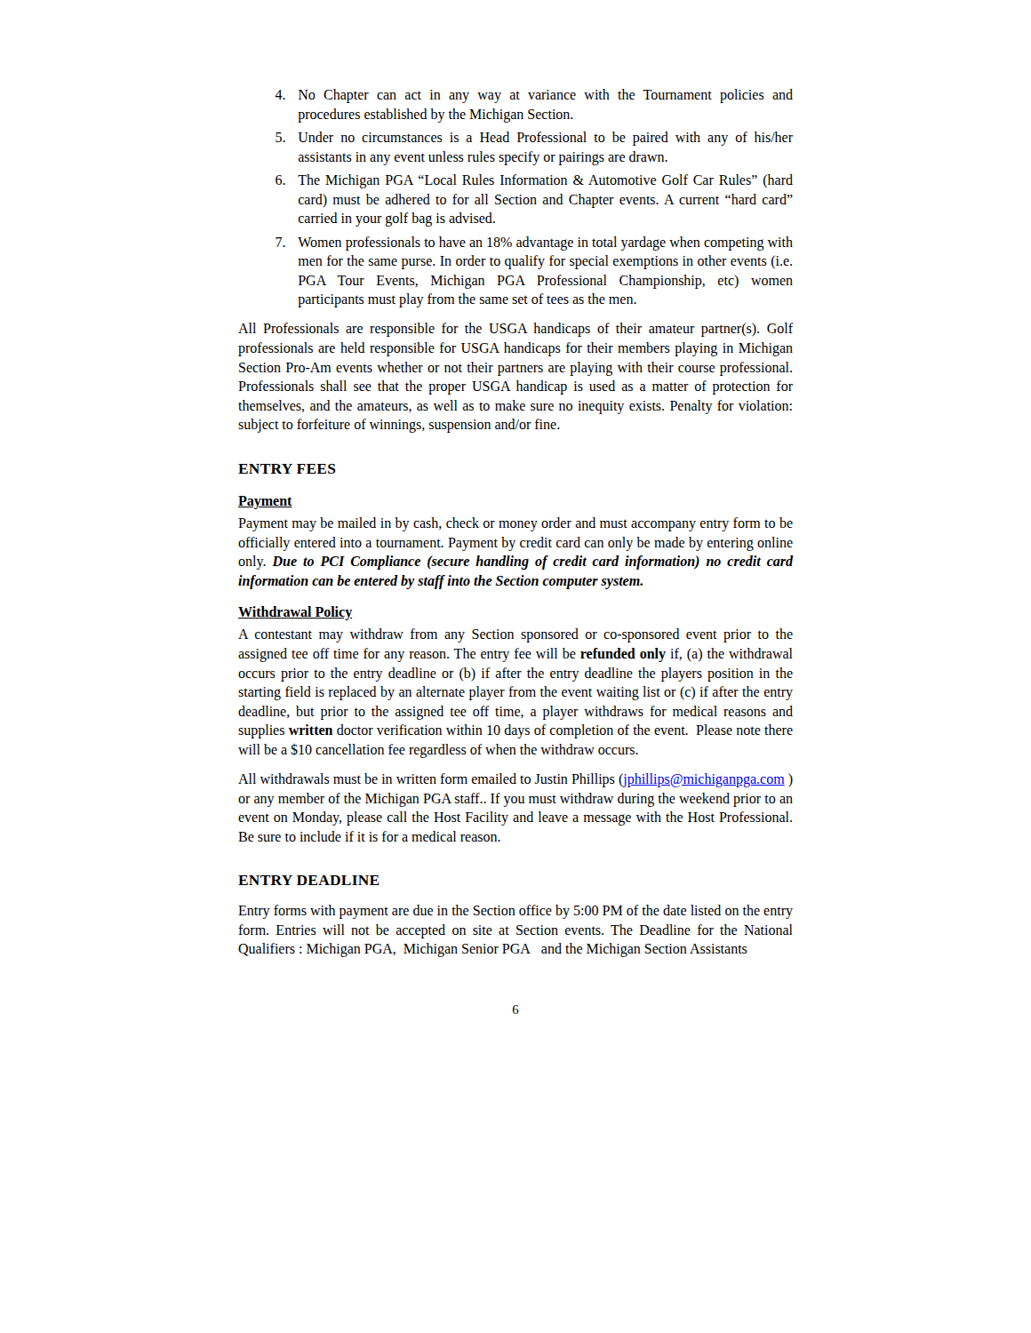No Chapter can act in any way at variance with the Tournament policies and procedures established by the Michigan Section.
Under no circumstances is a Head Professional to be paired with any of his/her assistants in any event unless rules specify or pairings are drawn.
The Michigan PGA “Local Rules Information & Automotive Golf Car Rules” (hard card) must be adhered to for all Section and Chapter events. A current “hard card” carried in your golf bag is advised.
Women professionals to have an 18% advantage in total yardage when competing with men for the same purse. In order to qualify for special exemptions in other events (i.e. PGA Tour Events, Michigan PGA Professional Championship, etc) women participants must play from the same set of tees as the men.
All Professionals are responsible for the USGA handicaps of their amateur partner(s). Golf professionals are held responsible for USGA handicaps for their members playing in Michigan Section Pro-Am events whether or not their partners are playing with their course professional. Professionals shall see that the proper USGA handicap is used as a matter of protection for themselves, and the amateurs, as well as to make sure no inequity exists. Penalty for violation: subject to forfeiture of winnings, suspension and/or fine.
ENTRY FEES
Payment
Payment may be mailed in by cash, check or money order and must accompany entry form to be officially entered into a tournament. Payment by credit card can only be made by entering online only. Due to PCI Compliance (secure handling of credit card information) no credit card information can be entered by staff into the Section computer system.
Withdrawal Policy
A contestant may withdraw from any Section sponsored or co-sponsored event prior to the assigned tee off time for any reason. The entry fee will be refunded only if, (a) the withdrawal occurs prior to the entry deadline or (b) if after the entry deadline the players position in the starting field is replaced by an alternate player from the event waiting list or (c) if after the entry deadline, but prior to the assigned tee off time, a player withdraws for medical reasons and supplies written doctor verification within 10 days of completion of the event. Please note there will be a $10 cancellation fee regardless of when the withdraw occurs.
All withdrawals must be in written form emailed to Justin Phillips (jphillips@michiganpga.com ) or any member of the Michigan PGA staff.. If you must withdraw during the weekend prior to an event on Monday, please call the Host Facility and leave a message with the Host Professional. Be sure to include if it is for a medical reason.
ENTRY DEADLINE
Entry forms with payment are due in the Section office by 5:00 PM of the date listed on the entry form. Entries will not be accepted on site at Section events. The Deadline for the National Qualifiers : Michigan PGA, Michigan Senior PGA and the Michigan Section Assistants
6